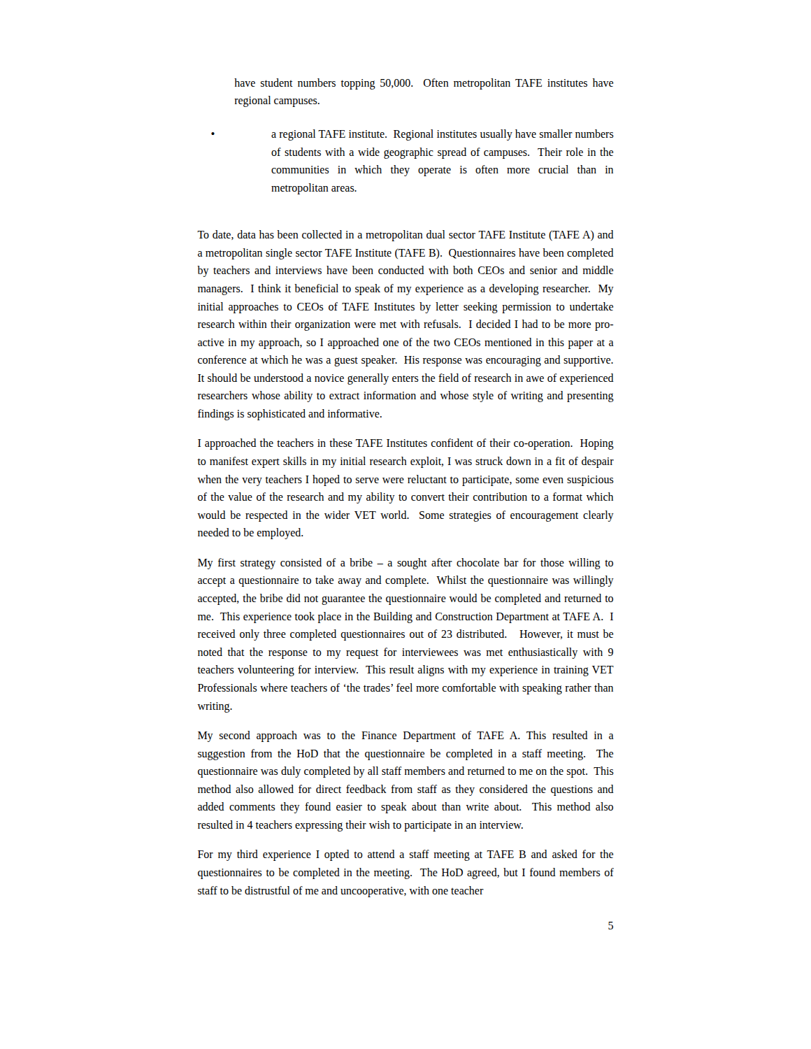have student numbers topping 50,000. Often metropolitan TAFE institutes have regional campuses.
a regional TAFE institute. Regional institutes usually have smaller numbers of students with a wide geographic spread of campuses. Their role in the communities in which they operate is often more crucial than in metropolitan areas.
To date, data has been collected in a metropolitan dual sector TAFE Institute (TAFE A) and a metropolitan single sector TAFE Institute (TAFE B). Questionnaires have been completed by teachers and interviews have been conducted with both CEOs and senior and middle managers. I think it beneficial to speak of my experience as a developing researcher. My initial approaches to CEOs of TAFE Institutes by letter seeking permission to undertake research within their organization were met with refusals. I decided I had to be more pro-active in my approach, so I approached one of the two CEOs mentioned in this paper at a conference at which he was a guest speaker. His response was encouraging and supportive. It should be understood a novice generally enters the field of research in awe of experienced researchers whose ability to extract information and whose style of writing and presenting findings is sophisticated and informative.
I approached the teachers in these TAFE Institutes confident of their co-operation. Hoping to manifest expert skills in my initial research exploit, I was struck down in a fit of despair when the very teachers I hoped to serve were reluctant to participate, some even suspicious of the value of the research and my ability to convert their contribution to a format which would be respected in the wider VET world. Some strategies of encouragement clearly needed to be employed.
My first strategy consisted of a bribe – a sought after chocolate bar for those willing to accept a questionnaire to take away and complete. Whilst the questionnaire was willingly accepted, the bribe did not guarantee the questionnaire would be completed and returned to me. This experience took place in the Building and Construction Department at TAFE A. I received only three completed questionnaires out of 23 distributed. However, it must be noted that the response to my request for interviewees was met enthusiastically with 9 teachers volunteering for interview. This result aligns with my experience in training VET Professionals where teachers of ‘the trades’ feel more comfortable with speaking rather than writing.
My second approach was to the Finance Department of TAFE A. This resulted in a suggestion from the HoD that the questionnaire be completed in a staff meeting. The questionnaire was duly completed by all staff members and returned to me on the spot. This method also allowed for direct feedback from staff as they considered the questions and added comments they found easier to speak about than write about. This method also resulted in 4 teachers expressing their wish to participate in an interview.
For my third experience I opted to attend a staff meeting at TAFE B and asked for the questionnaires to be completed in the meeting. The HoD agreed, but I found members of staff to be distrustful of me and uncooperative, with one teacher
5